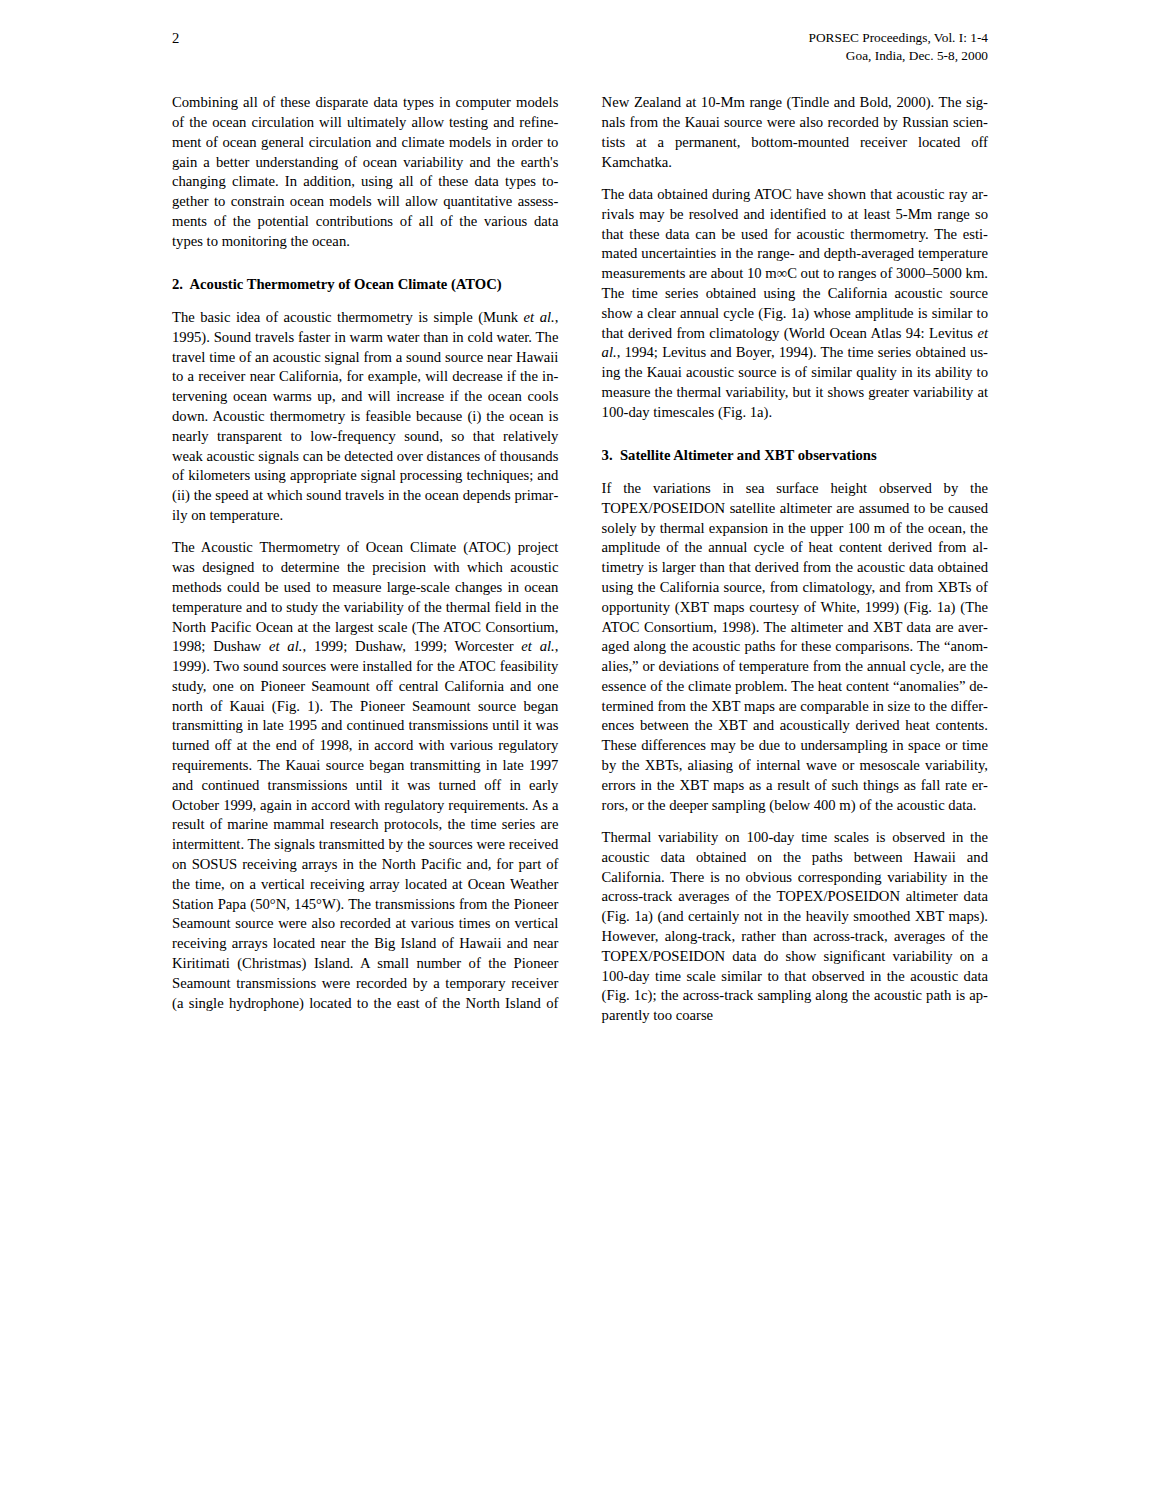2
PORSEC Proceedings, Vol. I: 1-4
Goa, India, Dec. 5-8, 2000
Combining all of these disparate data types in computer models of the ocean circulation will ultimately allow testing and refinement of ocean general circulation and climate models in order to gain a better understanding of ocean variability and the earth's changing climate. In addition, using all of these data types together to constrain ocean models will allow quantitative assessments of the potential contributions of all of the various data types to monitoring the ocean.
2. Acoustic Thermometry of Ocean Climate (ATOC)
The basic idea of acoustic thermometry is simple (Munk et al., 1995). Sound travels faster in warm water than in cold water. The travel time of an acoustic signal from a sound source near Hawaii to a receiver near California, for example, will decrease if the intervening ocean warms up, and will increase if the ocean cools down. Acoustic thermometry is feasible because (i) the ocean is nearly transparent to low-frequency sound, so that relatively weak acoustic signals can be detected over distances of thousands of kilometers using appropriate signal processing techniques; and (ii) the speed at which sound travels in the ocean depends primarily on temperature.
The Acoustic Thermometry of Ocean Climate (ATOC) project was designed to determine the precision with which acoustic methods could be used to measure large-scale changes in ocean temperature and to study the variability of the thermal field in the North Pacific Ocean at the largest scale (The ATOC Consortium, 1998; Dushaw et al., 1999; Dushaw, 1999; Worcester et al., 1999). Two sound sources were installed for the ATOC feasibility study, one on Pioneer Seamount off central California and one north of Kauai (Fig. 1). The Pioneer Seamount source began transmitting in late 1995 and continued transmissions until it was turned off at the end of 1998, in accord with various regulatory requirements. The Kauai source began transmitting in late 1997 and continued transmissions until it was turned off in early October 1999, again in accord with regulatory requirements. As a result of marine mammal research protocols, the time series are intermittent. The signals transmitted by the sources were received on SOSUS receiving arrays in the North Pacific and, for part of the time, on a vertical receiving array located at Ocean Weather Station Papa (50°N, 145°W). The transmissions from the Pioneer Seamount source were also recorded at various times on vertical receiving arrays located near the Big Island of Hawaii and near Kiritimati (Christmas) Island. A small number of the Pioneer Seamount transmissions were recorded by a temporary receiver (a single hydrophone) located to the east of the North Island of New Zealand at 10-Mm range (Tindle and Bold, 2000). The signals from the Kauai source were also recorded by Russian scientists at a permanent, bottom-mounted receiver located off Kamchatka.
The data obtained during ATOC have shown that acoustic ray arrivals may be resolved and identified to at least 5-Mm range so that these data can be used for acoustic thermometry. The estimated uncertainties in the range- and depth-averaged temperature measurements are about 10 m∞C out to ranges of 3000–5000 km. The time series obtained using the California acoustic source show a clear annual cycle (Fig. 1a) whose amplitude is similar to that derived from climatology (World Ocean Atlas 94: Levitus et al., 1994; Levitus and Boyer, 1994). The time series obtained using the Kauai acoustic source is of similar quality in its ability to measure the thermal variability, but it shows greater variability at 100-day timescales (Fig. 1a).
3. Satellite Altimeter and XBT observations
If the variations in sea surface height observed by the TOPEX/POSEIDON satellite altimeter are assumed to be caused solely by thermal expansion in the upper 100 m of the ocean, the amplitude of the annual cycle of heat content derived from altimetry is larger than that derived from the acoustic data obtained using the California source, from climatology, and from XBTs of opportunity (XBT maps courtesy of White, 1999) (Fig. 1a) (The ATOC Consortium, 1998). The altimeter and XBT data are averaged along the acoustic paths for these comparisons. The “anomalies,” or deviations of temperature from the annual cycle, are the essence of the climate problem. The heat content “anomalies” determined from the XBT maps are comparable in size to the differences between the XBT and acoustically derived heat contents. These differences may be due to undersampling in space or time by the XBTs, aliasing of internal wave or mesoscale variability, errors in the XBT maps as a result of such things as fall rate errors, or the deeper sampling (below 400 m) of the acoustic data.
Thermal variability on 100-day time scales is observed in the acoustic data obtained on the paths between Hawaii and California. There is no obvious corresponding variability in the across-track averages of the TOPEX/POSEIDON altimeter data (Fig. 1a) (and certainly not in the heavily smoothed XBT maps). However, along-track, rather than across-track, averages of the TOPEX/POSEIDON data do show significant variability on a 100-day time scale similar to that observed in the acoustic data (Fig. 1c); the across-track sampling along the acoustic path is apparently too coarse